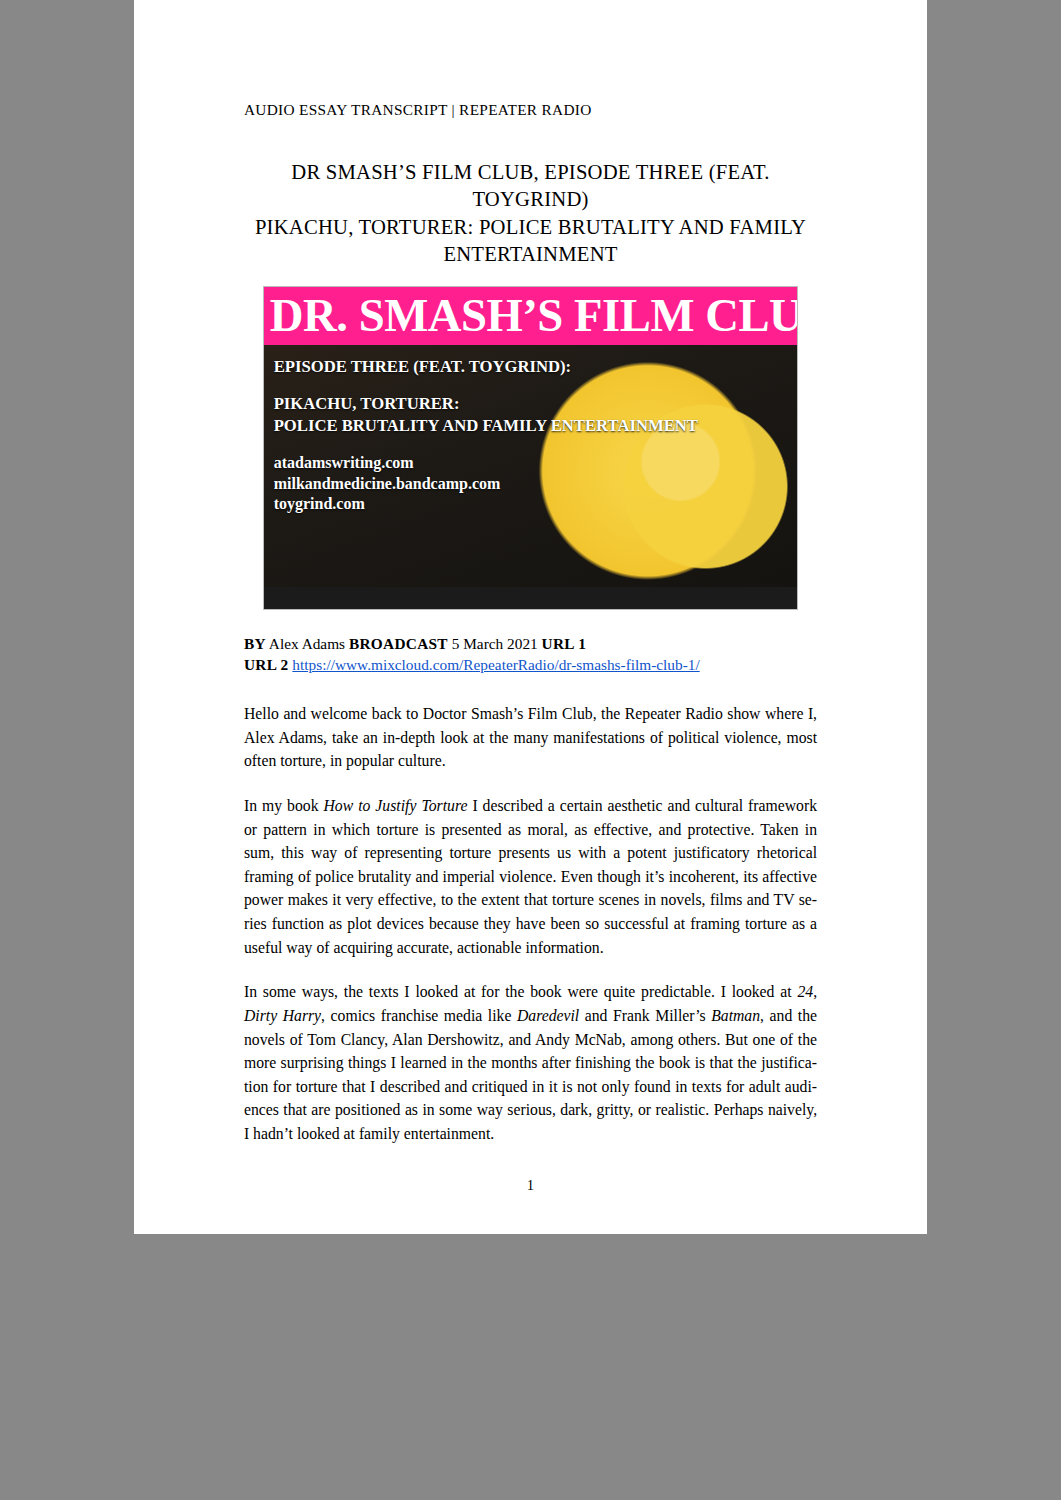Audio Essay Transcript | Repeater Radio
Dr Smash’s Film Club, Episode Three (feat. Toygrind)
Pikachu, Torturer: Police Brutality and Family Entertainment
DR. SMASH’S FILM CLUB
EPISODE THREE (FEAT. TOYGRIND):
PIKACHU, TORTURER:
POLICE BRUTALITY AND FAMILY ENTERTAINMENT
atadamswriting.com
milkandmedicine.bandcamp.com
toygrind.com
By Alex Adams Broadcast 5 March 2021 URL 1
URL 2 https://www.mixcloud.com/RepeaterRadio/dr-smashs-film-club-1/
Hello and welcome back to Doctor Smash’s Film Club, the Repeater Radio show where I, Alex Adams, take an in-depth look at the many manifestations of political violence, most often torture, in popular culture.
In my book How to Justify Torture I described a certain aesthetic and cultural framework or pattern in which torture is presented as moral, as effective, and protective. Taken in sum, this way of representing torture presents us with a potent justificatory rhetorical framing of police brutality and imperial violence. Even though it’s incoherent, its affective power makes it very effective, to the extent that torture scenes in novels, films and TV series function as plot devices because they have been so successful at framing torture as a useful way of acquiring accurate, actionable information.
In some ways, the texts I looked at for the book were quite predictable. I looked at 24, Dirty Harry, comics franchise media like Daredevil and Frank Miller’s Batman, and the novels of Tom Clancy, Alan Dershowitz, and Andy McNab, among others. But one of the more surprising things I learned in the months after finishing the book is that the justification for torture that I described and critiqued in it is not only found in texts for adult audiences that are positioned as in some way serious, dark, gritty, or realistic. Perhaps naively, I hadn’t looked at family entertainment.
1